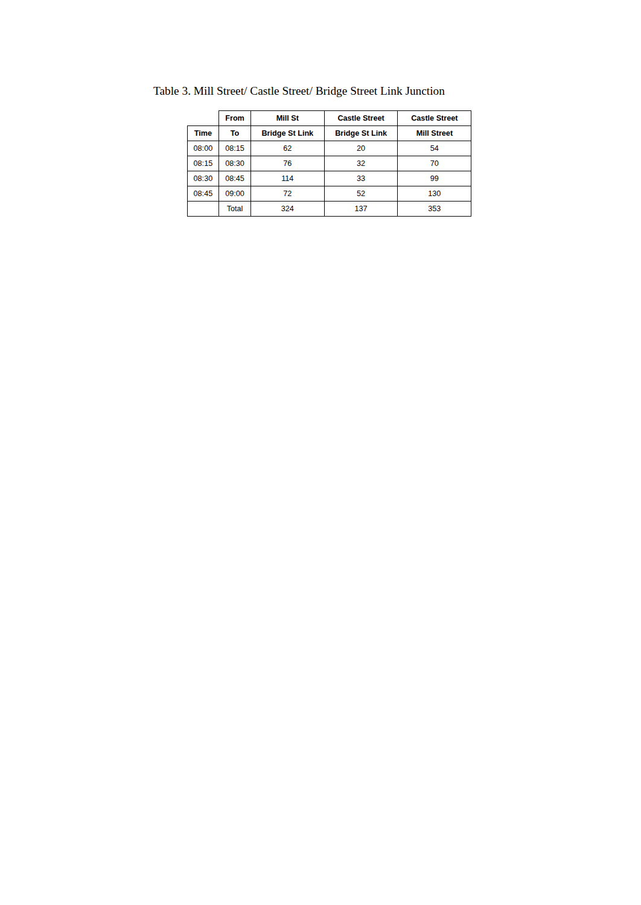Table 3. Mill Street/ Castle Street/ Bridge Street Link Junction
| | From | Mill St | Castle Street | Castle Street |
| Time | To | Bridge St Link | Bridge St Link | Mill Street |
| 08:00 | 08:15 | 62 | 20 | 54 |
| 08:15 | 08:30 | 76 | 32 | 70 |
| 08:30 | 08:45 | 114 | 33 | 99 |
| 08:45 | 09:00 | 72 | 52 | 130 |
| | Total | 324 | 137 | 353 |